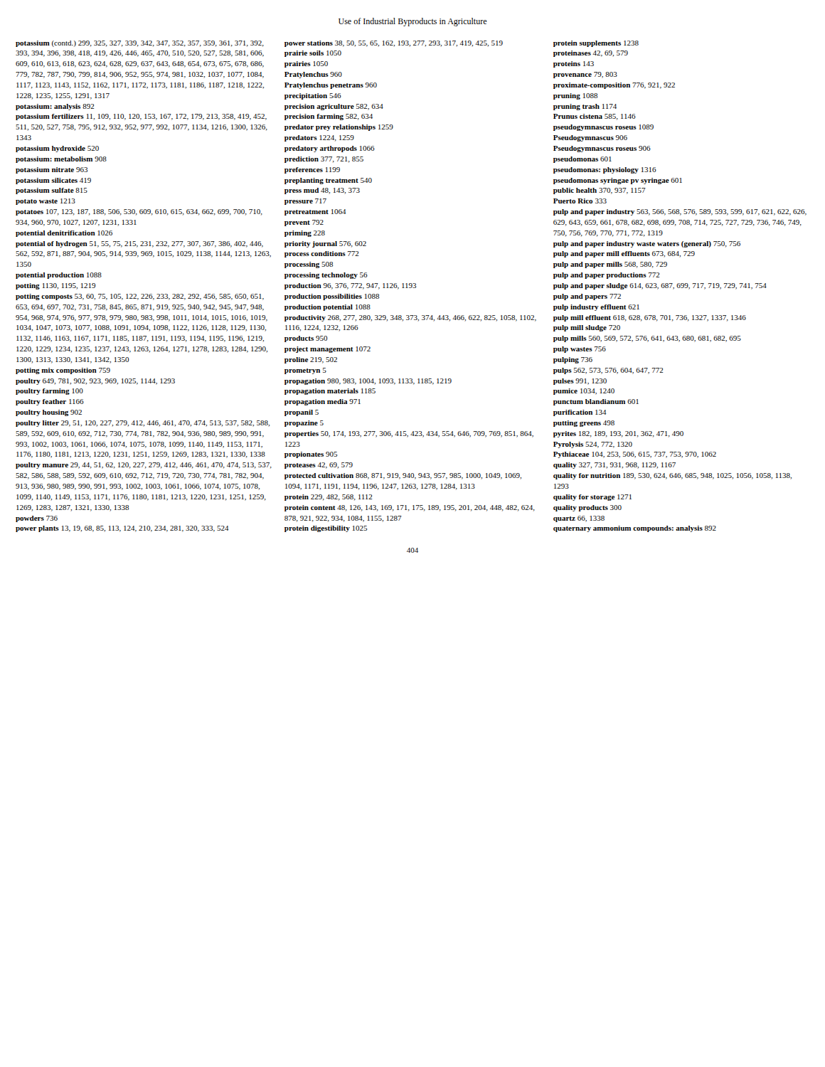Use of Industrial Byproducts in Agriculture
potassium (contd.) 299, 325, 327, 339, 342, 347, 352, 357, 359, 361, 371, 392, 393, 394, 396, 398, 418, 419, 426, 446, 465, 470, 510, 520, 527, 528, 581, 606, 609, 610, 613, 618, 623, 624, 628, 629, 637, 643, 648, 654, 673, 675, 678, 686, 779, 782, 787, 790, 799, 814, 906, 952, 955, 974, 981, 1032, 1037, 1077, 1084, 1117, 1123, 1143, 1152, 1162, 1171, 1172, 1173, 1181, 1186, 1187, 1218, 1222, 1228, 1235, 1255, 1291, 1317
potassium: analysis 892
potassium fertilizers 11, 109, 110, 120, 153, 167, 172, 179, 213, 358, 419, 452, 511, 520, 527, 758, 795, 912, 932, 952, 977, 992, 1077, 1134, 1216, 1300, 1326, 1343
potassium hydroxide 520
potassium: metabolism 908
potassium nitrate 963
potassium silicates 419
potassium sulfate 815
potato waste 1213
potatoes 107, 123, 187, 188, 506, 530, 609, 610, 615, 634, 662, 699, 700, 710, 934, 960, 970, 1027, 1207, 1231, 1331
potential denitrification 1026
potential of hydrogen 51, 55, 75, 215, 231, 232, 277, 307, 367, 386, 402, 446, 562, 592, 871, 887, 904, 905, 914, 939, 969, 1015, 1029, 1138, 1144, 1213, 1263, 1350
potential production 1088
potting 1130, 1195, 1219
potting composts 53, 60, 75, 105, 122, 226, 233, 282, 292, 456, 585, 650, 651, 653, 694, 697, 702, 731, 758, 845, 865, 871, 919, 925, 940, 942, 945, 947, 948, 954, 968, 974, 976, 977, 978, 979, 980, 983, 998, 1011, 1014, 1015, 1016, 1019, 1034, 1047, 1073, 1077, 1088, 1091, 1094, 1098, 1122, 1126, 1128, 1129, 1130, 1132, 1146, 1163, 1167, 1171, 1185, 1187, 1191, 1193, 1194, 1195, 1196, 1219, 1220, 1229, 1234, 1235, 1237, 1243, 1263, 1264, 1271, 1278, 1283, 1284, 1290, 1300, 1313, 1330, 1341, 1342, 1350
potting mix composition 759
poultry 649, 781, 902, 923, 969, 1025, 1144, 1293
poultry farming 100
poultry feather 1166
poultry housing 902
poultry litter 29, 51, 120, 227, 279, 412, 446, 461, 470, 474, 513, 537, 582, 588, 589, 592, 609, 610, 692, 712, 730, 774, 781, 782, 904, 936, 980, 989, 990, 991, 993, 1002, 1003, 1061, 1066, 1074, 1075, 1078, 1099, 1140, 1149, 1153, 1171, 1176, 1180, 1181, 1213, 1220, 1231, 1251, 1259, 1269, 1283, 1321, 1330, 1338
poultry manure 29, 44, 51, 62, 120, 227, 279, 412, 446, 461, 470, 474, 513, 537, 582, 586, 588, 589, 592, 609, 610, 692, 712, 719, 720, 730, 774, 781, 782, 904, 913, 936, 980, 989, 990, 991, 993, 1002, 1003, 1061, 1066, 1074, 1075, 1078, 1099, 1140, 1149, 1153, 1171, 1176, 1180, 1181, 1213, 1220, 1231, 1251, 1259, 1269, 1283, 1287, 1321, 1330, 1338
powders 736
power plants 13, 19, 68, 85, 113, 124, 210, 234, 281, 320, 333, 524
power stations 38, 50, 55, 65, 162, 193, 277, 293, 317, 419, 425, 519
prairie soils 1050
prairies 1050
Pratylenchus 960
Pratylenchus penetrans 960
precipitation 546
precision agriculture 582, 634
precision farming 582, 634
predator prey relationships 1259
predators 1224, 1259
predatory arthropods 1066
prediction 377, 721, 855
preferences 1199
preplanting treatment 540
press mud 48, 143, 373
pressure 717
pretreatment 1064
prevent 792
priming 228
priority journal 576, 602
process conditions 772
processing 508
processing technology 56
production 96, 376, 772, 947, 1126, 1193
production possibilities 1088
production potential 1088
productivity 268, 277, 280, 329, 348, 373, 374, 443, 466, 622, 825, 1058, 1102, 1116, 1224, 1232, 1266
products 950
project management 1072
proline 219, 502
prometryn 5
propagation 980, 983, 1004, 1093, 1133, 1185, 1219
propagation materials 1185
propagation media 971
propanil 5
propazine 5
properties 50, 174, 193, 277, 306, 415, 423, 434, 554, 646, 709, 769, 851, 864, 1223
propionates 905
proteases 42, 69, 579
protected cultivation 868, 871, 919, 940, 943, 957, 985, 1000, 1049, 1069, 1094, 1171, 1191, 1194, 1196, 1247, 1263, 1278, 1284, 1313
protein 229, 482, 568, 1112
protein content 48, 126, 143, 169, 171, 175, 189, 195, 201, 204, 448, 482, 624, 878, 921, 922, 934, 1084, 1155, 1287
protein digestibility 1025
protein supplements 1238
proteinases 42, 69, 579
proteins 143
provenance 79, 803
proximate-composition 776, 921, 922
pruning 1088
pruning trash 1174
Prunus cistena 585, 1146
pseudogymnascus roseus 1089
Pseudogymnascus 906
Pseudogymnascus roseus 906
pseudomonas 601
pseudomonas: physiology 1316
pseudomonas syringae pv syringae 601
public health 370, 937, 1157
Puerto Rico 333
pulp and paper industry 563, 566, 568, 576, 589, 593, 599, 617, 621, 622, 626, 629, 643, 659, 661, 678, 682, 698, 699, 708, 714, 725, 727, 729, 736, 746, 749, 750, 756, 769, 770, 771, 772, 1319
pulp and paper industry waste waters (general) 750, 756
pulp and paper mill effluents 673, 684, 729
pulp and paper mills 568, 580, 729
pulp and paper productions 772
pulp and paper sludge 614, 623, 687, 699, 717, 719, 729, 741, 754
pulp and papers 772
pulp industry effluent 621
pulp mill effluent 618, 628, 678, 701, 736, 1327, 1337, 1346
pulp mill sludge 720
pulp mills 560, 569, 572, 576, 641, 643, 680, 681, 682, 695
pulp wastes 756
pulping 736
pulps 562, 573, 576, 604, 647, 772
pulses 991, 1230
pumice 1034, 1240
punctum blandianum 601
purification 134
putting greens 498
pyrites 182, 189, 193, 201, 362, 471, 490
Pyrolysis 524, 772, 1320
Pythiaceae 104, 253, 506, 615, 737, 753, 970, 1062
quality 327, 731, 931, 968, 1129, 1167
quality for nutrition 189, 530, 624, 646, 685, 948, 1025, 1056, 1058, 1138, 1293
quality for storage 1271
quality products 300
quartz 66, 1338
quaternary ammonium compounds: analysis 892
404